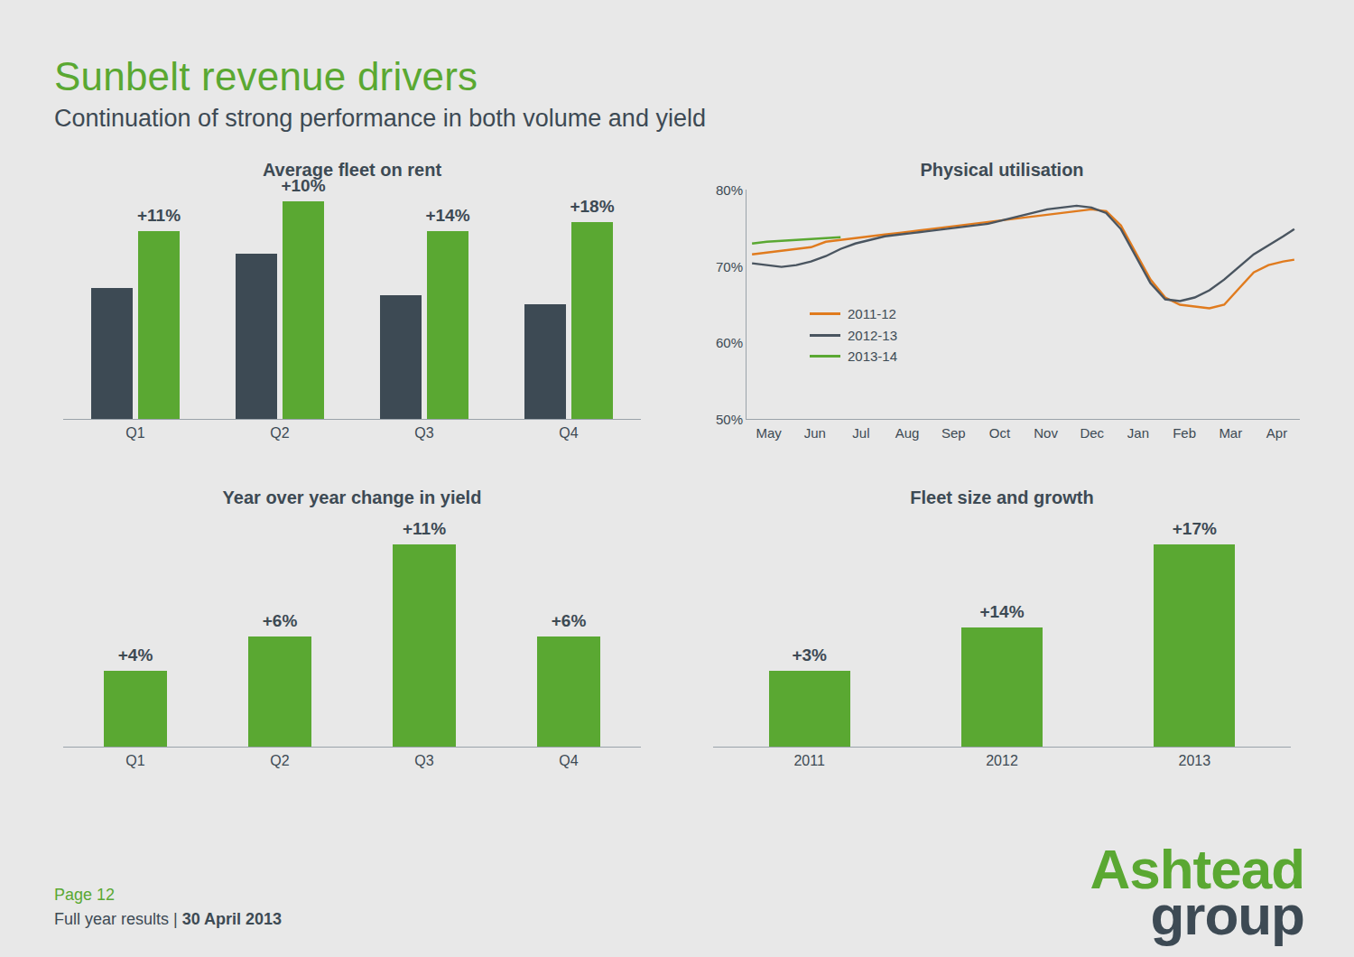Sunbelt revenue drivers
Continuation of strong performance in both volume and yield
Average fleet on rent
+11%
+10%
+14%
+18%
Q1 Q2 Q3 Q4
Physical utilisation
80%
70%
60%
50%
2011-12
2012-13
2013-14
May Jun Jul Aug Sep Oct Nov Dec Jan Feb Mar Apr
Year over year change in yield
+4%
+6%
+11%
+6%
Q1 Q2 Q3 Q4
Fleet size and growth
+3%
+14%
+17%
201120122013
Page 12
Full year results | 30 April 2013
Ashtead
group